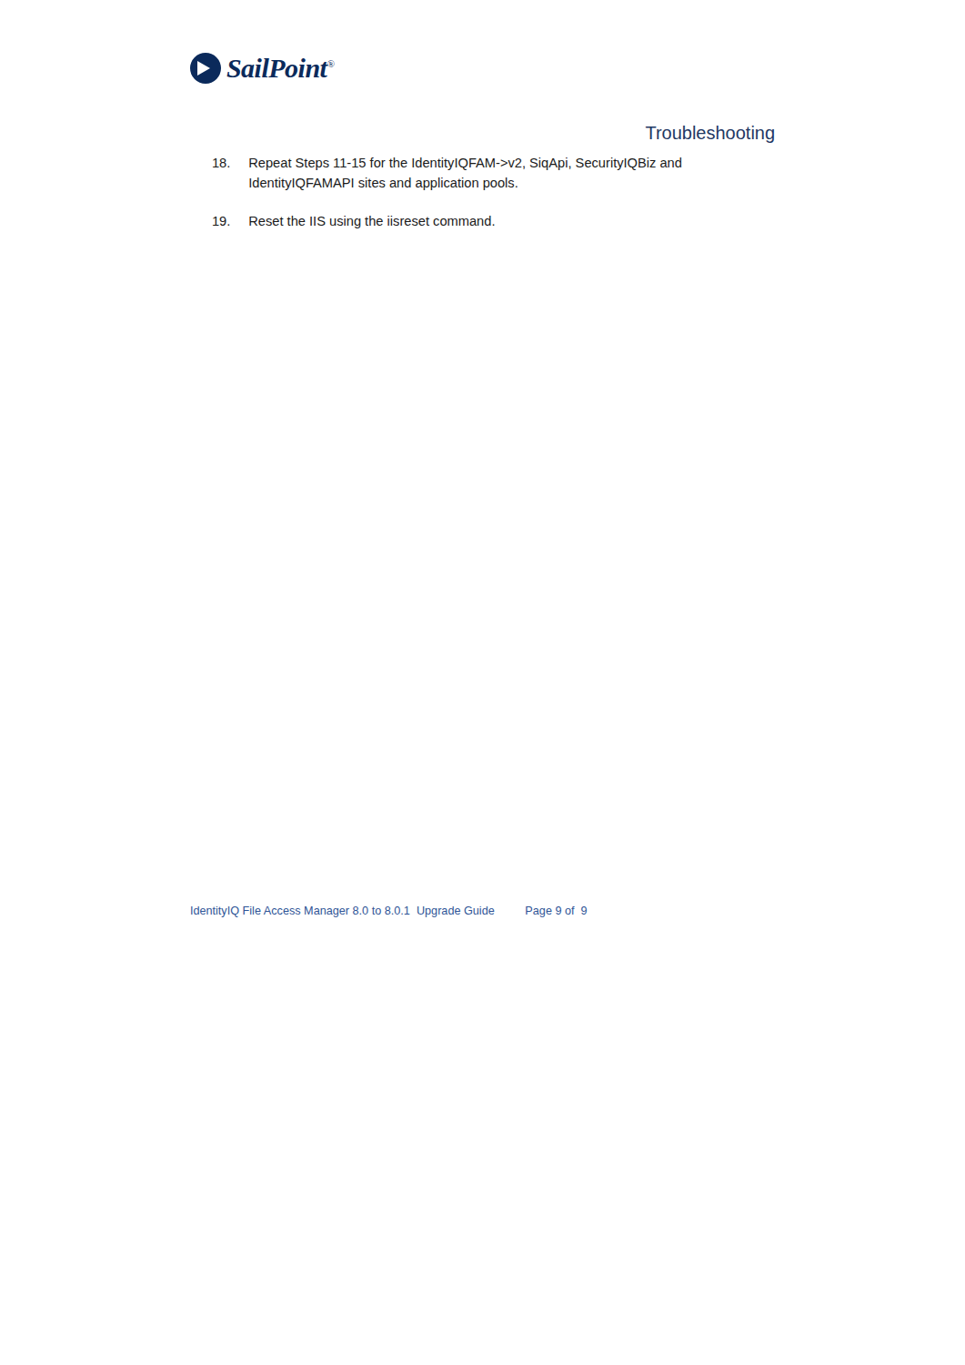SailPoint®
Troubleshooting
18. Repeat Steps 11-15 for the IdentityIQFAM->v2, SiqApi, SecurityIQBiz and IdentityIQFAMAPI sites and application pools.
19. Reset the IIS using the iisreset command.
IdentityIQ File Access Manager 8.0 to 8.0.1 Upgrade Guide Page 9 of 9